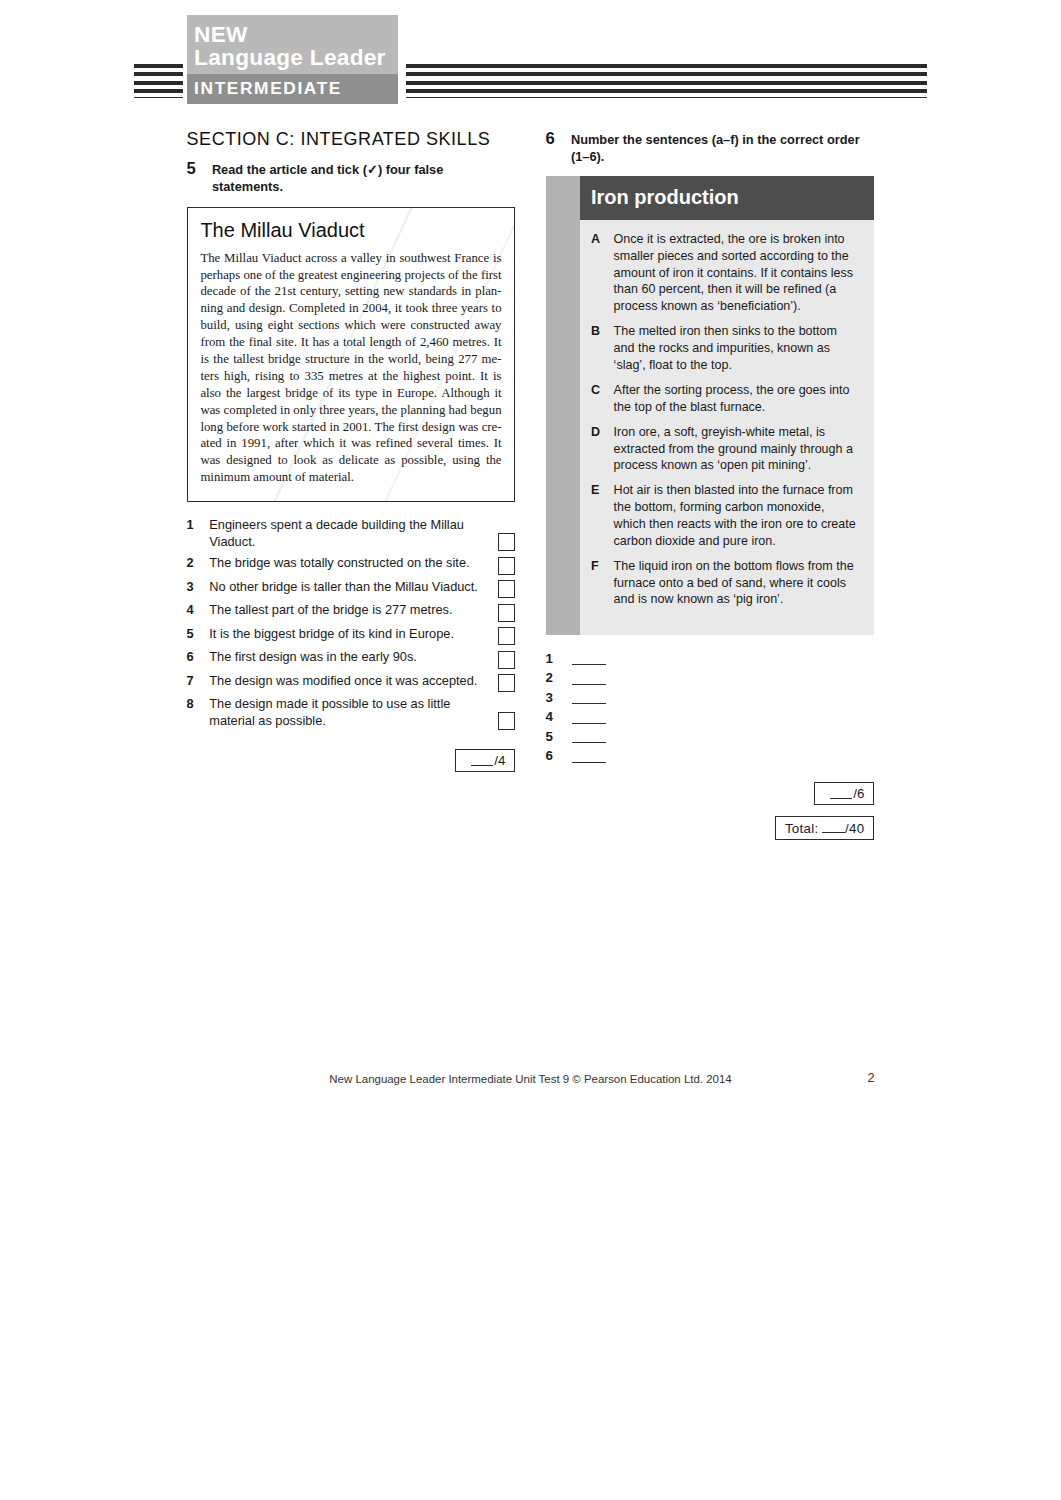NEW
Language Leader
INTERMEDIATE
SECTION C: INTEGRATED SKILLS
5
Read the article and tick (✓) four false statements.
The Millau Viaduct
The Millau Viaduct across a valley in southwest France is perhaps one of the greatest engineering projects of the first decade of the 21st century, setting new standards in planning and design. Completed in 2004, it took three years to build, using eight sections which were constructed away from the final site. It has a total length of 2,460 metres. It is the tallest bridge structure in the world, being 277 meters high, rising to 335 metres at the highest point. It is also the largest bridge of its type in Europe. Although it was completed in only three years, the planning had begun long before work started in 2001. The first design was created in 1991, after which it was refined several times. It was designed to look as delicate as possible, using the minimum amount of material.
1 Engineers spent a decade building the Millau Viaduct.
2 The bridge was totally constructed on the site.
3 No other bridge is taller than the Millau Viaduct.
4 The tallest part of the bridge is 277 metres.
5 It is the biggest bridge of its kind in Europe.
6 The first design was in the early 90s.
7 The design was modified once it was accepted.
8 The design made it possible to use as little material as possible.
/4
6
Number the sentences (a–f) in the correct order (1–6).
Iron production
AOnce it is extracted, the ore is broken into smaller pieces and sorted according to the amount of iron it contains. If it contains less than 60 percent, then it will be refined (a process known as ‘beneficiation’).
BThe melted iron then sinks to the bottom and the rocks and impurities, known as ‘slag’, float to the top.
CAfter the sorting process, the ore goes into the top of the blast furnace.
DIron ore, a soft, greyish-white metal, is extracted from the ground mainly through a process known as ‘open pit mining’.
EHot air is then blasted into the furnace from the bottom, forming carbon monoxide, which then reacts with the iron ore to create carbon dioxide and pure iron.
FThe liquid iron on the bottom flows from the furnace onto a bed of sand, where it cools and is now known as ‘pig iron’.
1
2
3
4
5
6
/6
Total: /40
New Language Leader Intermediate Unit Test 9 © Pearson Education Ltd. 2014
2